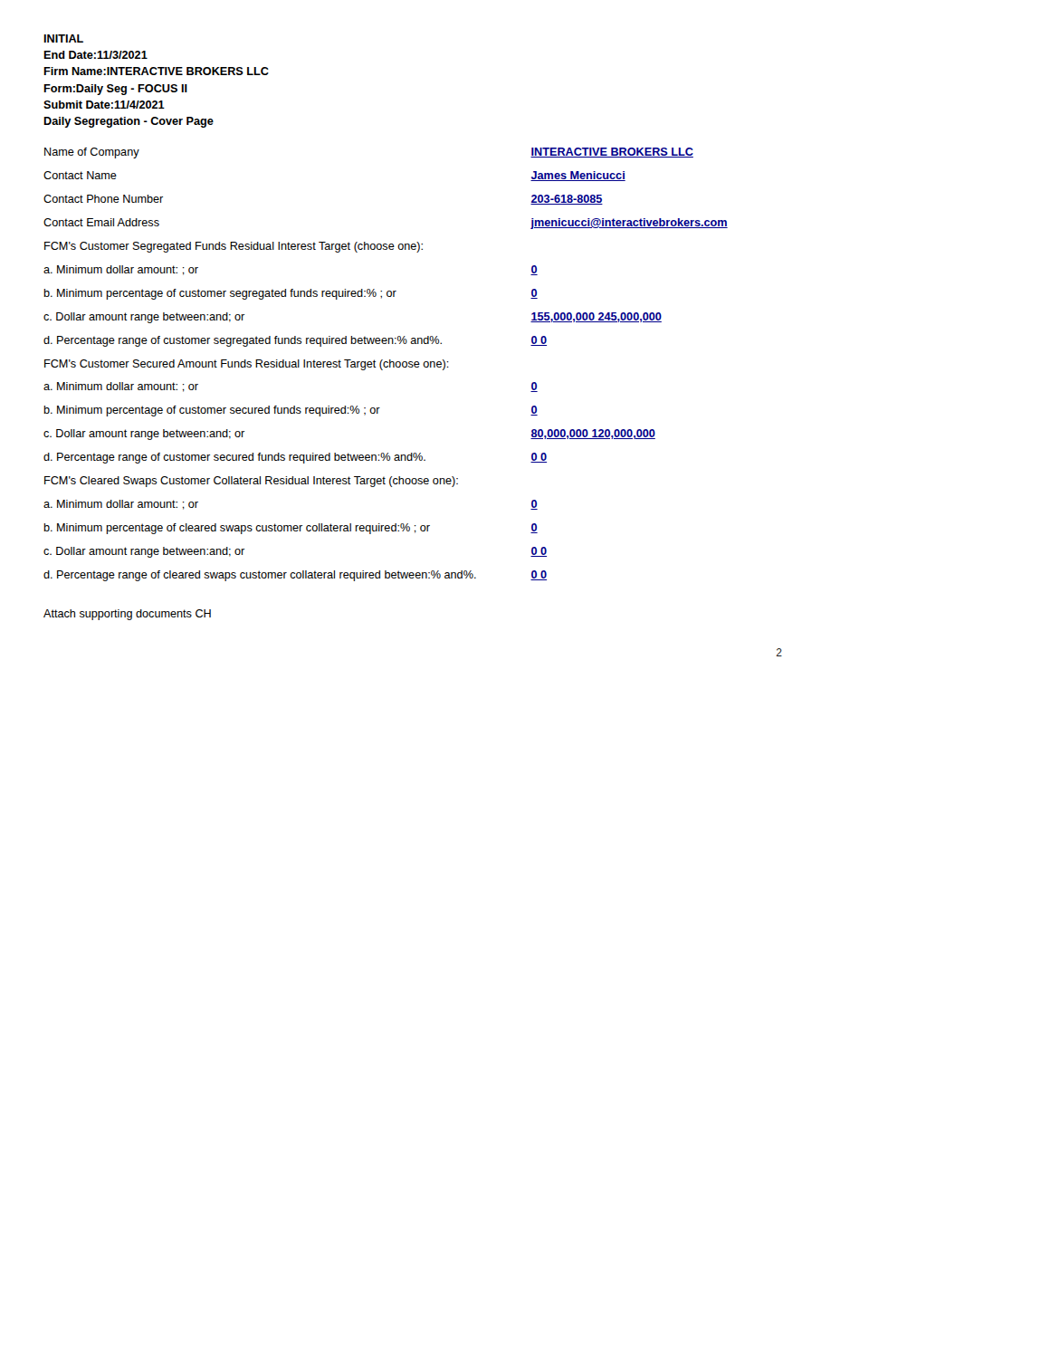INITIAL
End Date:11/3/2021
Firm Name:INTERACTIVE BROKERS LLC
Form:Daily Seg - FOCUS II
Submit Date:11/4/2021
Daily Segregation - Cover Page
| Name of Company | INTERACTIVE BROKERS LLC |
| Contact Name | James Menicucci |
| Contact Phone Number | 203-618-8085 |
| Contact Email Address | jmenicucci@interactivebrokers.com |
| FCM's Customer Segregated Funds Residual Interest Target (choose one): | |
| a. Minimum dollar amount: ; or | 0 |
| b. Minimum percentage of customer segregated funds required:% ; or | 0 |
| c. Dollar amount range between:and; or | 155,000,000 245,000,000 |
| d. Percentage range of customer segregated funds required between:% and%. | 0 0 |
| FCM's Customer Secured Amount Funds Residual Interest Target (choose one): | |
| a. Minimum dollar amount: ; or | 0 |
| b. Minimum percentage of customer secured funds required:% ; or | 0 |
| c. Dollar amount range between:and; or | 80,000,000 120,000,000 |
| d. Percentage range of customer secured funds required between:% and%. | 0 0 |
| FCM's Cleared Swaps Customer Collateral Residual Interest Target (choose one): | |
| a. Minimum dollar amount: ; or | 0 |
| b. Minimum percentage of cleared swaps customer collateral required:% ; or | 0 |
| c. Dollar amount range between:and; or | 0 0 |
| d. Percentage range of cleared swaps customer collateral required between:% and%. | 0 0 |
Attach supporting documents CH
2